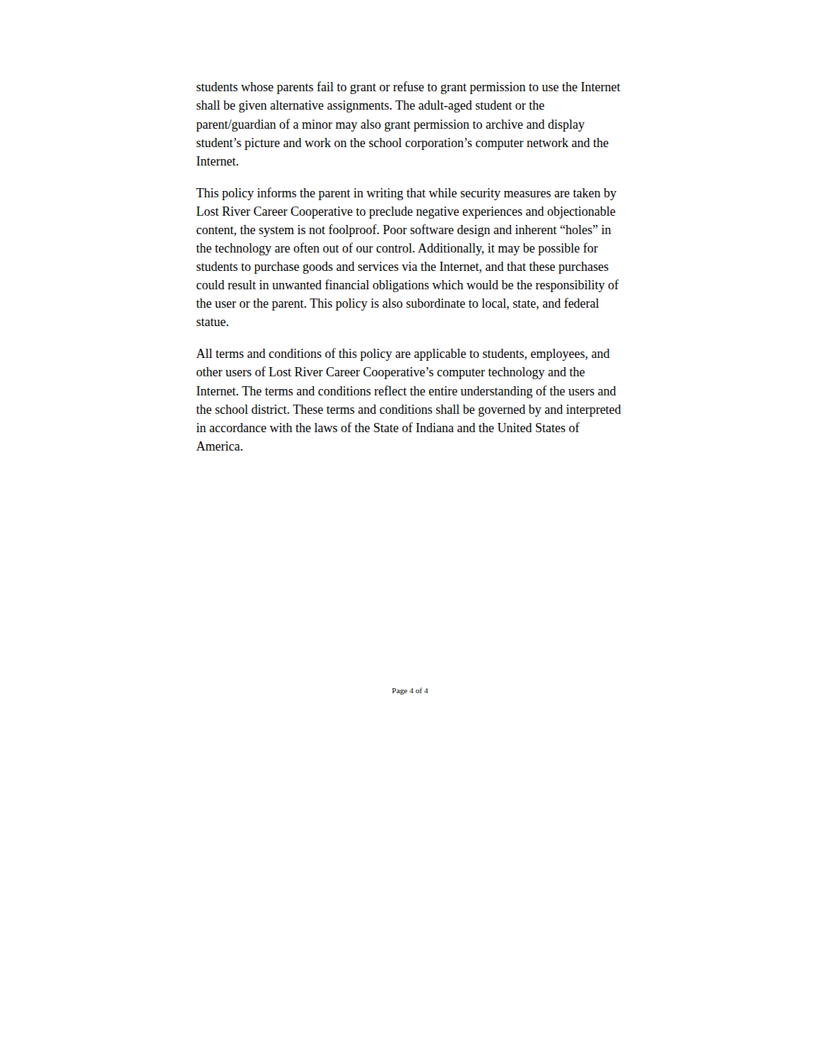students whose parents fail to grant or refuse to grant permission to use the Internet shall be given alternative assignments. The adult-aged student or the parent/guardian of a minor may also grant permission to archive and display student’s picture and work on the school corporation’s computer network and the Internet.
This policy informs the parent in writing that while security measures are taken by Lost River Career Cooperative to preclude negative experiences and objectionable content, the system is not foolproof. Poor software design and inherent “holes” in the technology are often out of our control. Additionally, it may be possible for students to purchase goods and services via the Internet, and that these purchases could result in unwanted financial obligations which would be the responsibility of the user or the parent. This policy is also subordinate to local, state, and federal statue.
All terms and conditions of this policy are applicable to students, employees, and other users of Lost River Career Cooperative’s computer technology and the Internet. The terms and conditions reflect the entire understanding of the users and the school district. These terms and conditions shall be governed by and interpreted in accordance with the laws of the State of Indiana and the United States of America.
Page 4 of 4